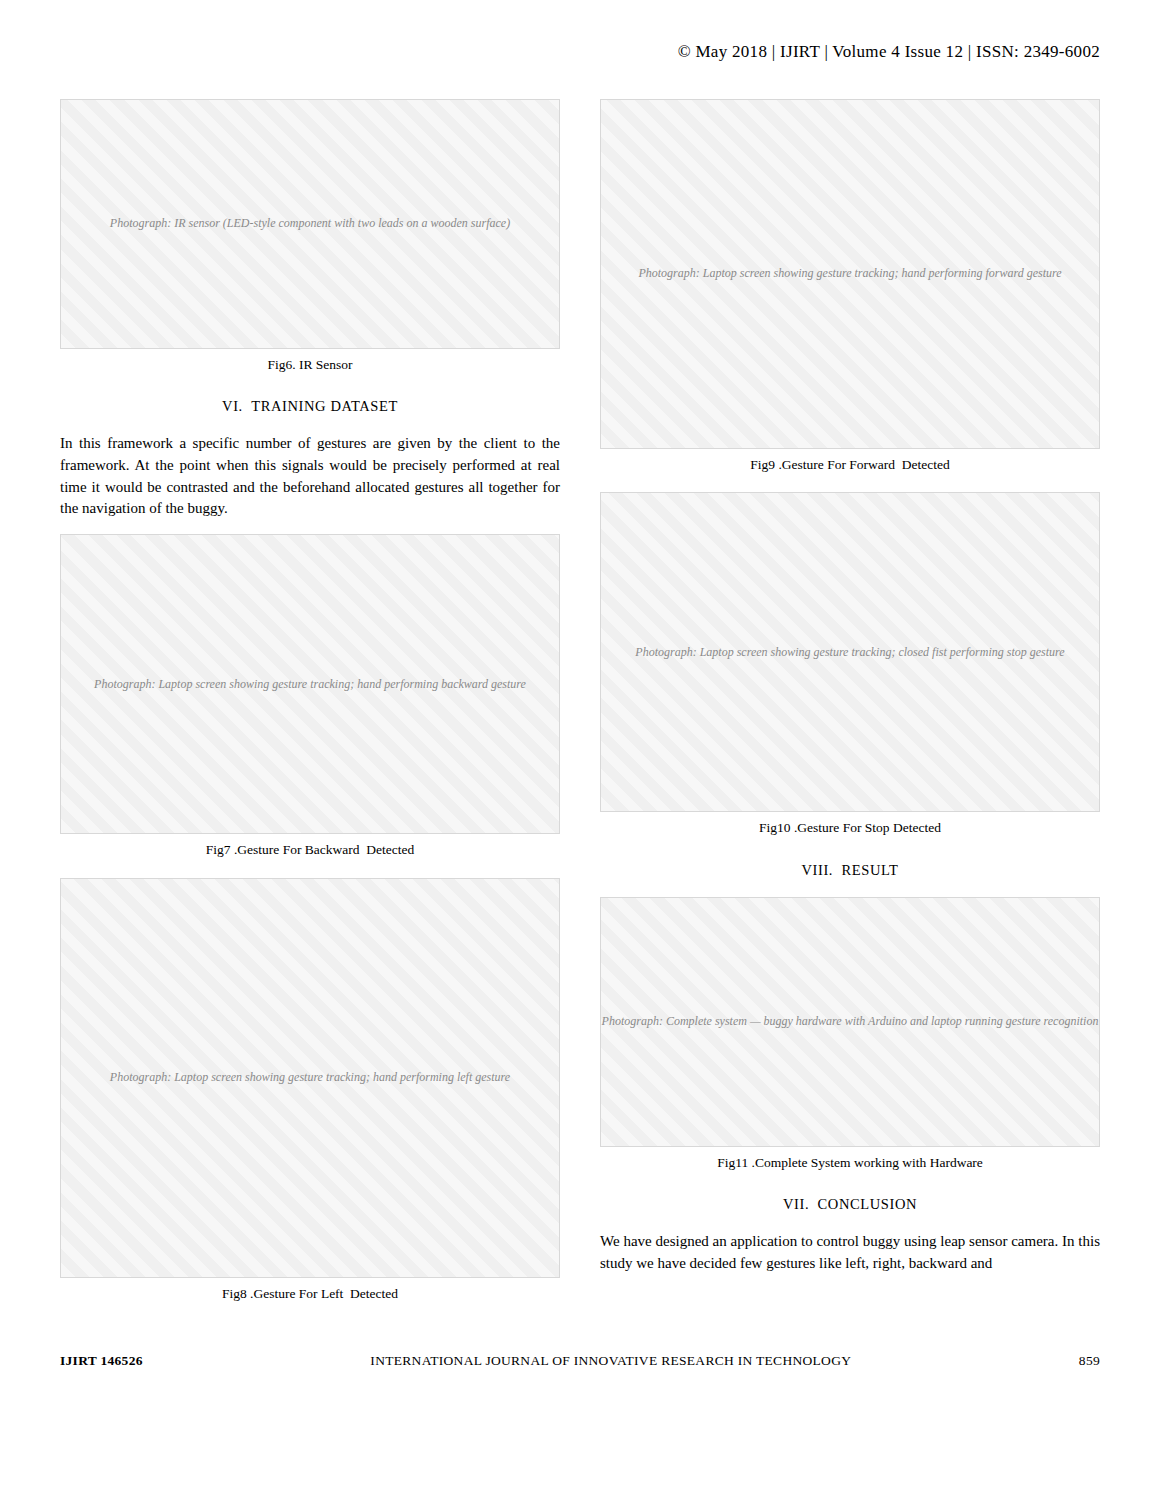© May 2018 | IJIRT | Volume 4 Issue 12 | ISSN: 2349-6002
Photograph: IR sensor (LED-style component with two leads on a wooden surface)
Fig6. IR Sensor
VI. Training Dataset
In this framework a specific number of gestures are given by the client to the framework. At the point when this signals would be precisely performed at real time it would be contrasted and the beforehand allocated gestures all together for the navigation of the buggy.
Photograph: Laptop screen showing gesture tracking; hand performing backward gesture
Fig7 .Gesture For Backward Detected
Photograph: Laptop screen showing gesture tracking; hand performing left gesture
Fig8 .Gesture For Left Detected
Photograph: Laptop screen showing gesture tracking; hand performing forward gesture
Fig9 .Gesture For Forward Detected
Photograph: Laptop screen showing gesture tracking; closed fist performing stop gesture
Fig10 .Gesture For Stop Detected
VIII. Result
Photograph: Complete system — buggy hardware with Arduino and laptop running gesture recognition
Fig11 .Complete System working with Hardware
VII. Conclusion
We have designed an application to control buggy using leap sensor camera. In this study we have decided few gestures like left, right, backward and
IJIRT 146526
INTERNATIONAL JOURNAL OF INNOVATIVE RESEARCH IN TECHNOLOGY
859